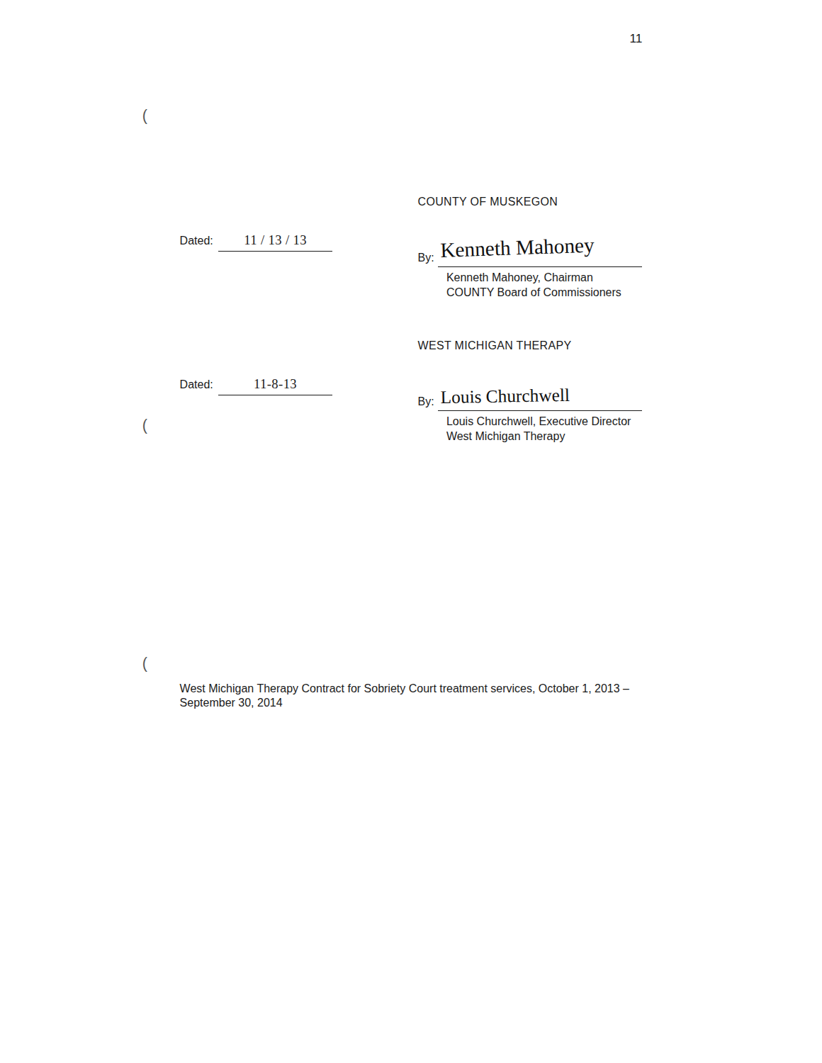11
( ( (
Dated: 11 / 13 / 13
COUNTY OF MUSKEGON
By: Kenneth Mahoney
Kenneth Mahoney, Chairman
COUNTY Board of Commissioners
Dated: 11‑8‑13
WEST MICHIGAN THERAPY
By: Louis Churchwell
Louis Churchwell, Executive Director
West Michigan Therapy
West Michigan Therapy Contract for Sobriety Court treatment services, October 1, 2013 – September 30, 2014